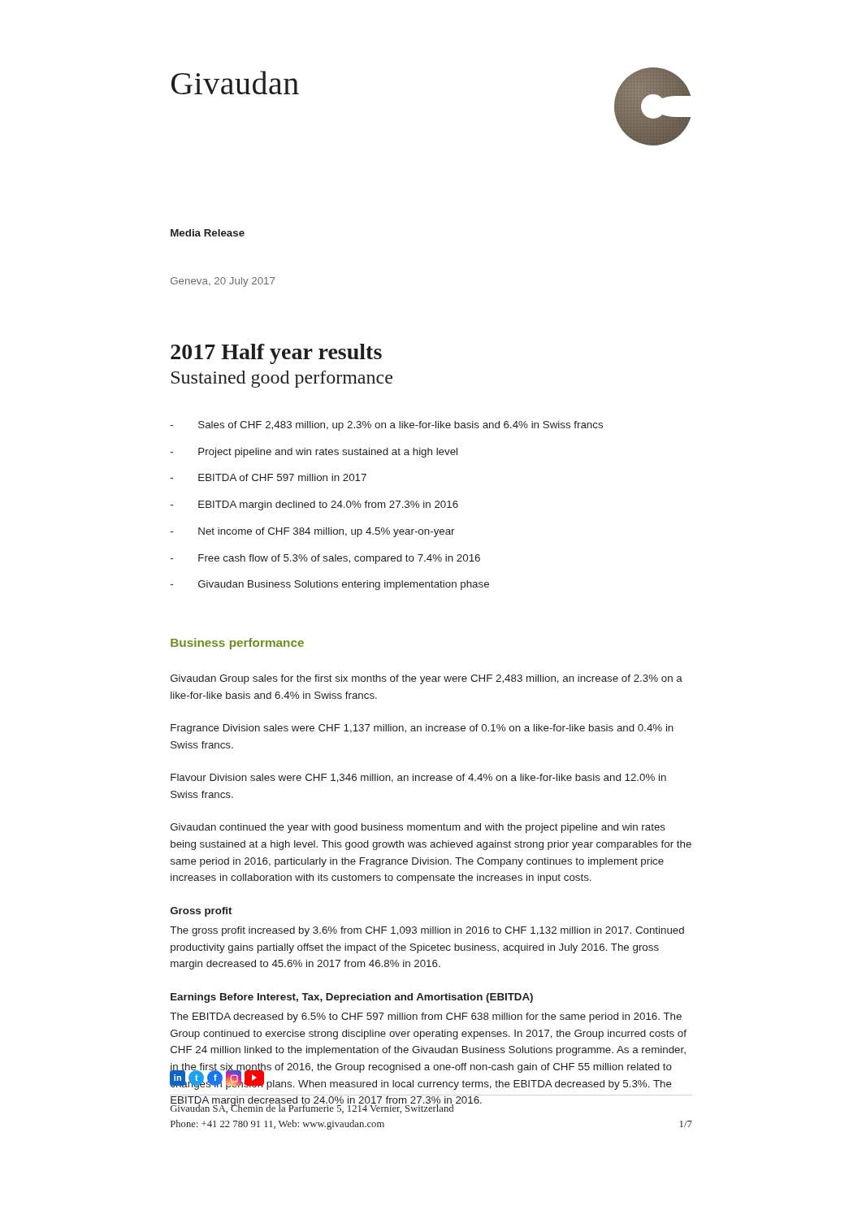Givaudan
Media Release
Geneva, 20 July 2017
2017 Half year results Sustained good performance
Sales of CHF 2,483 million, up 2.3% on a like-for-like basis and 6.4% in Swiss francs
Project pipeline and win rates sustained at a high level
EBITDA of CHF 597 million in 2017
EBITDA margin declined to 24.0% from 27.3% in 2016
Net income of CHF 384 million, up 4.5% year-on-year
Free cash flow of 5.3% of sales, compared to 7.4% in 2016
Givaudan Business Solutions entering implementation phase
Business performance
Givaudan Group sales for the first six months of the year were CHF 2,483 million, an increase of 2.3% on a like-for-like basis and 6.4% in Swiss francs.
Fragrance Division sales were CHF 1,137 million, an increase of 0.1% on a like-for-like basis and 0.4% in Swiss francs.
Flavour Division sales were CHF 1,346 million, an increase of 4.4% on a like-for-like basis and 12.0% in Swiss francs.
Givaudan continued the year with good business momentum and with the project pipeline and win rates being sustained at a high level. This good growth was achieved against strong prior year comparables for the same period in 2016, particularly in the Fragrance Division. The Company continues to implement price increases in collaboration with its customers to compensate the increases in input costs.
Gross profit
The gross profit increased by 3.6% from CHF 1,093 million in 2016 to CHF 1,132 million in 2017. Continued productivity gains partially offset the impact of the Spicetec business, acquired in July 2016. The gross margin decreased to 45.6% in 2017 from 46.8% in 2016.
Earnings Before Interest, Tax, Depreciation and Amortisation (EBITDA)
The EBITDA decreased by 6.5% to CHF 597 million from CHF 638 million for the same period in 2016. The Group continued to exercise strong discipline over operating expenses. In 2017, the Group incurred costs of CHF 24 million linked to the implementation of the Givaudan Business Solutions programme. As a reminder, in the first six months of 2016, the Group recognised a one-off non-cash gain of CHF 55 million related to changes in pension plans. When measured in local currency terms, the EBITDA decreased by 5.3%. The EBITDA margin decreased to 24.0% in 2017 from 27.3% in 2016.
in t f ▢
Givaudan SA, Chemin de la Parfumerie 5, 1214 Vernier, Switzerland
Phone: +41 22 780 91 11, Web: www.givaudan.com
1/7